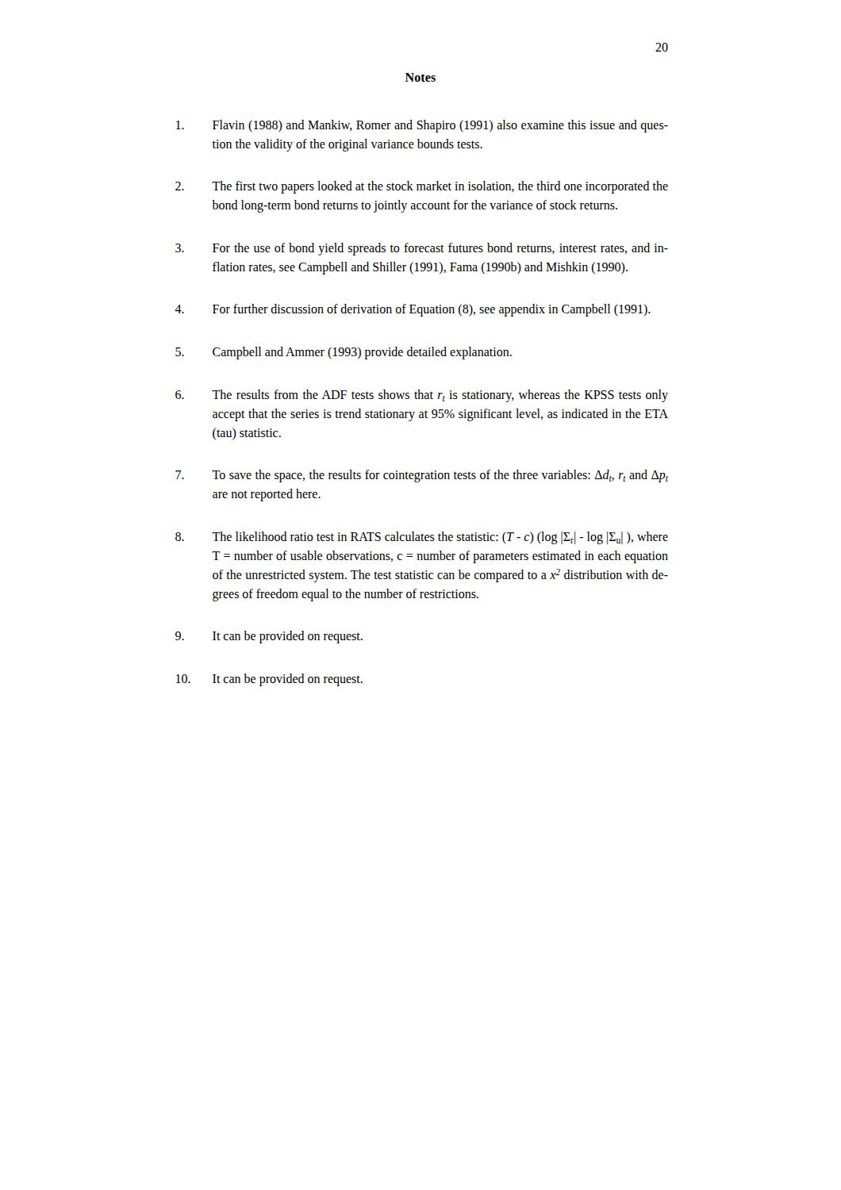20
Notes
1. Flavin (1988) and Mankiw, Romer and Shapiro (1991) also examine this issue and question the validity of the original variance bounds tests.
2. The first two papers looked at the stock market in isolation, the third one incorporated the bond long-term bond returns to jointly account for the variance of stock returns.
3. For the use of bond yield spreads to forecast futures bond returns, interest rates, and inflation rates, see Campbell and Shiller (1991), Fama (1990b) and Mishkin (1990).
4. For further discussion of derivation of Equation (8), see appendix in Campbell (1991).
5. Campbell and Ammer (1993) provide detailed explanation.
6. The results from the ADF tests shows that rt is stationary, whereas the KPSS tests only accept that the series is trend stationary at 95% significant level, as indicated in the ETA (tau) statistic.
7. To save the space, the results for cointegration tests of the three variables: Δdt, rt and Δpt are not reported here.
8. The likelihood ratio test in RATS calculates the statistic: (T - c) (log |Σr| - log |Σu| ), where T = number of usable observations, c = number of parameters estimated in each equation of the unrestricted system. The test statistic can be compared to a x2 distribution with degrees of freedom equal to the number of restrictions.
9. It can be provided on request.
10. It can be provided on request.